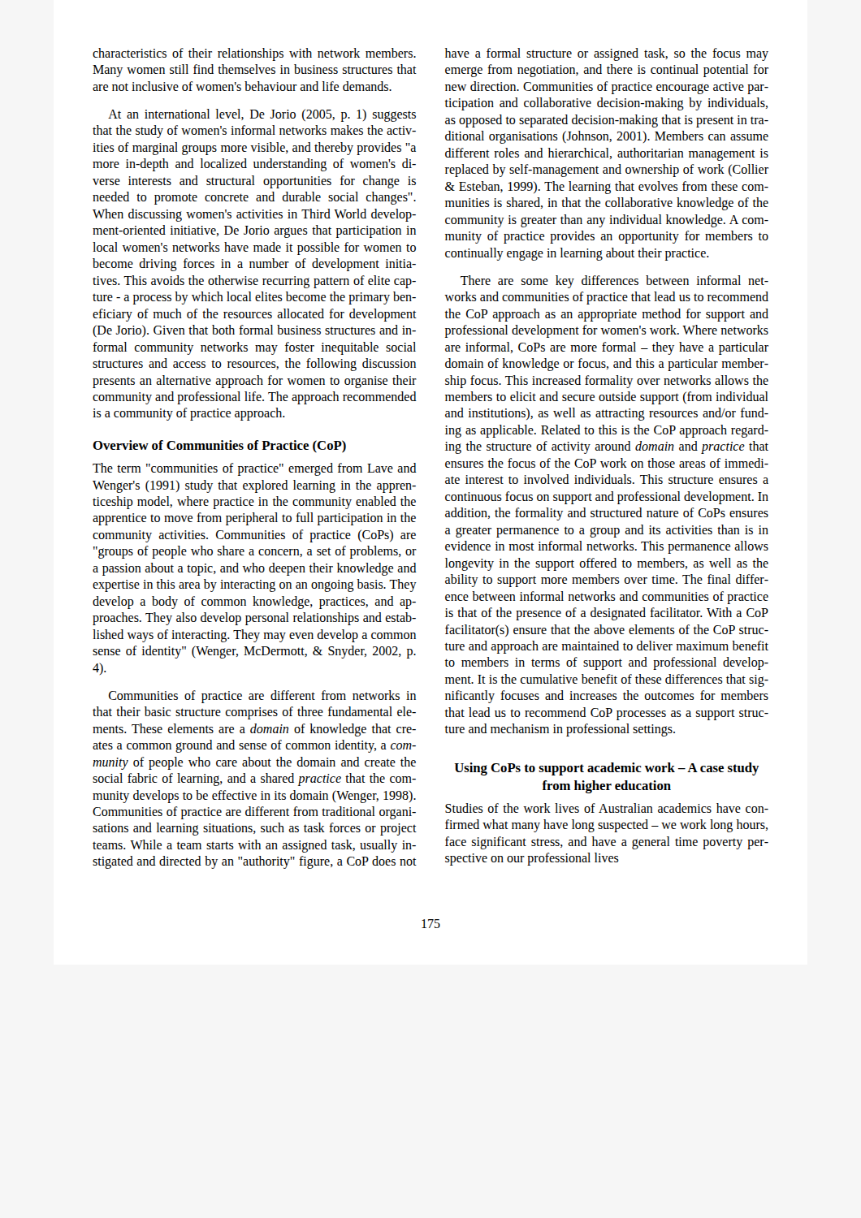characteristics of their relationships with network members. Many women still find themselves in business structures that are not inclusive of women's behaviour and life demands.
At an international level, De Jorio (2005, p. 1) suggests that the study of women's informal networks makes the activities of marginal groups more visible, and thereby provides "a more in-depth and localized understanding of women's diverse interests and structural opportunities for change is needed to promote concrete and durable social changes". When discussing women's activities in Third World development-oriented initiative, De Jorio argues that participation in local women's networks have made it possible for women to become driving forces in a number of development initiatives. This avoids the otherwise recurring pattern of elite capture - a process by which local elites become the primary beneficiary of much of the resources allocated for development (De Jorio). Given that both formal business structures and informal community networks may foster inequitable social structures and access to resources, the following discussion presents an alternative approach for women to organise their community and professional life. The approach recommended is a community of practice approach.
Overview of Communities of Practice (CoP)
The term "communities of practice" emerged from Lave and Wenger's (1991) study that explored learning in the apprenticeship model, where practice in the community enabled the apprentice to move from peripheral to full participation in the community activities. Communities of practice (CoPs) are "groups of people who share a concern, a set of problems, or a passion about a topic, and who deepen their knowledge and expertise in this area by interacting on an ongoing basis. They develop a body of common knowledge, practices, and approaches. They also develop personal relationships and established ways of interacting. They may even develop a common sense of identity" (Wenger, McDermott, & Snyder, 2002, p. 4).
Communities of practice are different from networks in that their basic structure comprises of three fundamental elements. These elements are a domain of knowledge that creates a common ground and sense of common identity, a community of people who care about the domain and create the social fabric of learning, and a shared practice that the community develops to be effective in its domain (Wenger, 1998). Communities of practice are different from traditional organisations and learning situations, such as task forces or project teams. While a team starts with an assigned task, usually instigated and directed by an "authority" figure, a CoP does not have a formal structure or assigned task, so the focus may emerge from negotiation, and there is continual potential for new direction. Communities of practice encourage active participation and collaborative decision-making by individuals, as opposed to separated decision-making that is present in traditional organisations (Johnson, 2001). Members can assume different roles and hierarchical, authoritarian management is replaced by self-management and ownership of work (Collier & Esteban, 1999). The learning that evolves from these communities is shared, in that the collaborative knowledge of the community is greater than any individual knowledge. A community of practice provides an opportunity for members to continually engage in learning about their practice.
There are some key differences between informal networks and communities of practice that lead us to recommend the CoP approach as an appropriate method for support and professional development for women's work. Where networks are informal, CoPs are more formal – they have a particular domain of knowledge or focus, and this a particular membership focus. This increased formality over networks allows the members to elicit and secure outside support (from individual and institutions), as well as attracting resources and/or funding as applicable. Related to this is the CoP approach regarding the structure of activity around domain and practice that ensures the focus of the CoP work on those areas of immediate interest to involved individuals. This structure ensures a continuous focus on support and professional development. In addition, the formality and structured nature of CoPs ensures a greater permanence to a group and its activities than is in evidence in most informal networks. This permanence allows longevity in the support offered to members, as well as the ability to support more members over time. The final difference between informal networks and communities of practice is that of the presence of a designated facilitator. With a CoP facilitator(s) ensure that the above elements of the CoP structure and approach are maintained to deliver maximum benefit to members in terms of support and professional development. It is the cumulative benefit of these differences that significantly focuses and increases the outcomes for members that lead us to recommend CoP processes as a support structure and mechanism in professional settings.
Using CoPs to support academic work – A case study from higher education
Studies of the work lives of Australian academics have confirmed what many have long suspected – we work long hours, face significant stress, and have a general time poverty perspective on our professional lives
175